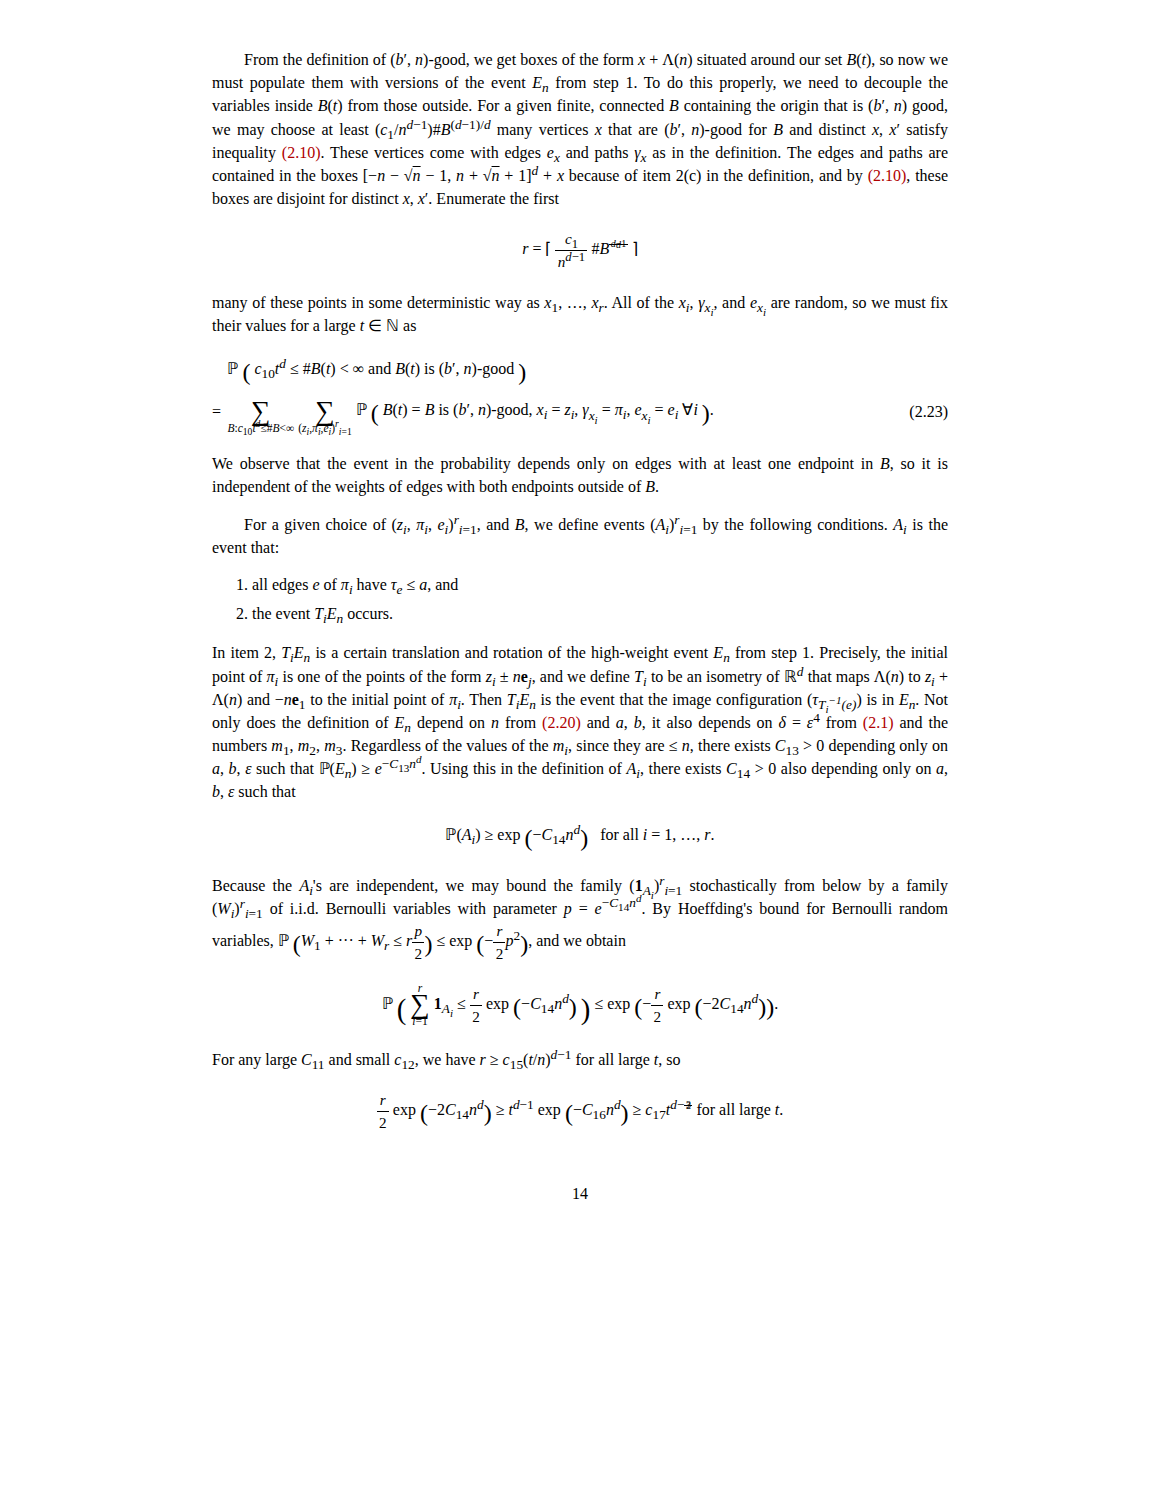From the definition of (b′, n)-good, we get boxes of the form x + Λ(n) situated around our set B(t), so now we must populate them with versions of the event En from step 1. To do this properly, we need to decouple the variables inside B(t) from those outside. For a given finite, connected B containing the origin that is (b′, n) good, we may choose at least (c1/nd−1)#B(d−1)/d many vertices x that are (b′, n)-good for B and distinct x, x′ satisfy inequality (2.10). These vertices come with edges ex and paths γx as in the definition. The edges and paths are contained in the boxes [−n − √n − 1, n + √n + 1]d + x because of item 2(c) in the definition, and by (2.10), these boxes are disjoint for distinct x, x′. Enumerate the first
r = ⌈ c1 nd−1 #Bd−1 d ⌉
many of these points in some deterministic way as x1, …, xr. All of the xi, γxi, and exi are random, so we must fix their values for a large t ∈ ℕ as
ℙ ( c10td ≤ #B(t) < ∞ and B(t) is (b′, n)-good )
=
∑B:c10td≤#B<∞ ∑(zi,πi,ei)ri=1 ℙ ( B(t) = B is (b′, n)-good, xi = zi, γxi = πi, exi = ei ∀i ).
(2.23)
We observe that the event in the probability depends only on edges with at least one endpoint in B, so it is independent of the weights of edges with both endpoints outside of B.
For a given choice of (zi, πi, ei)ri=1, and B, we define events (Ai)ri=1 by the following conditions. Ai is the event that:
all edges e of πi have τe ≤ a, and
the event TiEn occurs.
In item 2, TiEn is a certain translation and rotation of the high-weight event En from step 1. Precisely, the initial point of πi is one of the points of the form zi ± nej, and we define Ti to be an isometry of ℝd that maps Λ(n) to zi + Λ(n) and −ne1 to the initial point of πi. Then TiEn is the event that the image configuration (τTi−1(e)) is in En. Not only does the definition of En depend on n from (2.20) and a, b, it also depends on δ = ε4 from (2.1) and the numbers m1, m2, m3. Regardless of the values of the mi, since they are ≤ n, there exists C13 > 0 depending only on a, b, ε such that ℙ(En) ≥ e−C13nd. Using this in the definition of Ai, there exists C14 > 0 also depending only on a, b, ε such that
ℙ(Ai) ≥ exp (−C14nd) for all i = 1, …, r.
Because the Ai's are independent, we may bound the family (1Ai)ri=1 stochastically from below by a family (Wi)ri=1 of i.i.d. Bernoulli variables with parameter p = e−C14nd. By Hoeffding's bound for Bernoulli random variables, ℙ (W1 + ··· + Wr ≤ rp 2) ≤ exp (−r 2 p2), and we obtain
ℙ ( r∑i=1 1Ai ≤ r 2 exp (−C14nd) ) ≤ exp (−r 2 exp (−2C14nd)).
For any large C11 and small c12, we have r ≥ c15(t/n)d−1 for all large t, so
r 2 exp (−2C14nd) ≥ td−1 exp (−C16nd) ≥ c17td−32 for all large t.
14